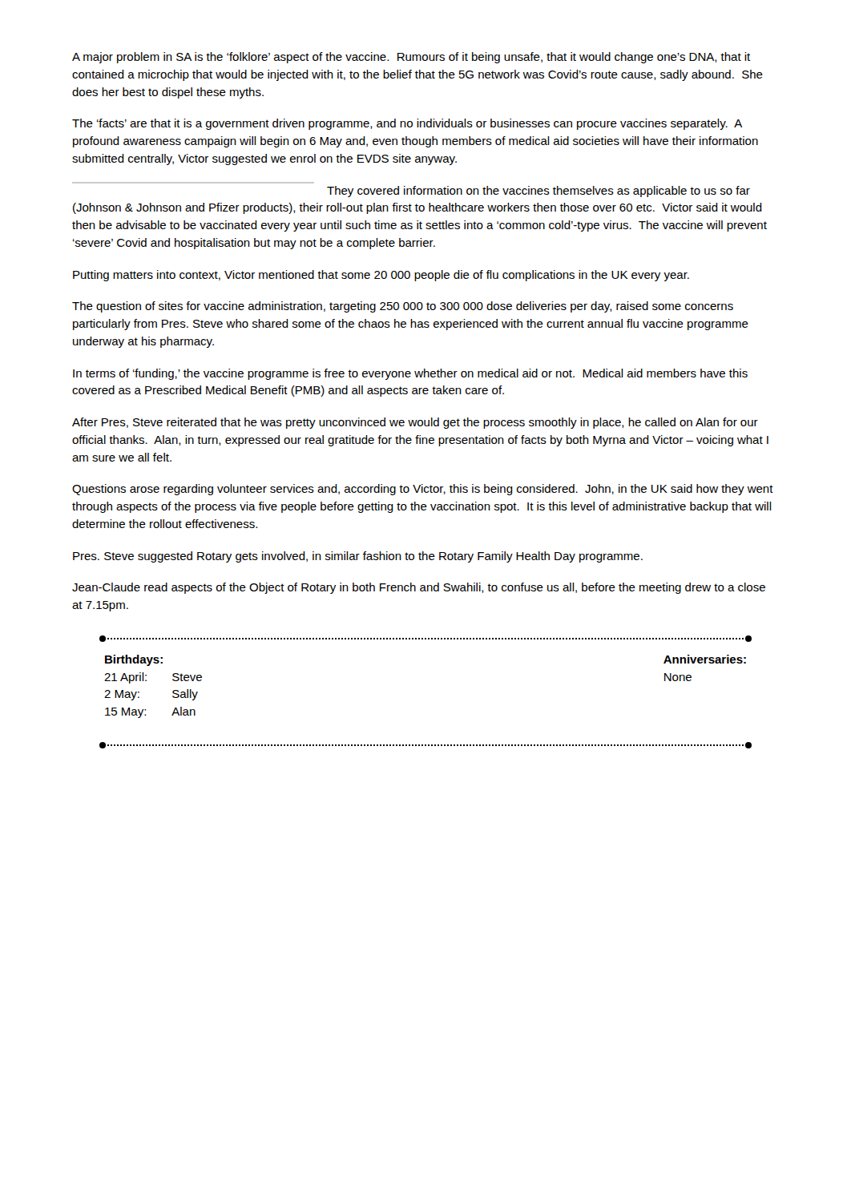A major problem in SA is the ‘folklore’ aspect of the vaccine. Rumours of it being unsafe, that it would change one’s DNA, that it contained a microchip that would be injected with it, to the belief that the 5G network was Covid’s route cause, sadly abound. She does her best to dispel these myths.
The ‘facts’ are that it is a government driven programme, and no individuals or businesses can procure vaccines separately. A profound awareness campaign will begin on 6 May and, even though members of medical aid societies will have their information submitted centrally, Victor suggested we enrol on the EVDS site anyway.
They covered information on the vaccines themselves as applicable to us so far (Johnson & Johnson and Pfizer products), their roll-out plan first to healthcare workers then those over 60 etc. Victor said it would then be advisable to be vaccinated every year until such time as it settles into a ‘common cold’-type virus. The vaccine will prevent ‘severe’ Covid and hospitalisation but may not be a complete barrier.
Putting matters into context, Victor mentioned that some 20 000 people die of flu complications in the UK every year.
The question of sites for vaccine administration, targeting 250 000 to 300 000 dose deliveries per day, raised some concerns particularly from Pres. Steve who shared some of the chaos he has experienced with the current annual flu vaccine programme underway at his pharmacy.
In terms of ‘funding,’ the vaccine programme is free to everyone whether on medical aid or not. Medical aid members have this covered as a Prescribed Medical Benefit (PMB) and all aspects are taken care of.
After Pres, Steve reiterated that he was pretty unconvinced we would get the process smoothly in place, he called on Alan for our official thanks. Alan, in turn, expressed our real gratitude for the fine presentation of facts by both Myrna and Victor – voicing what I am sure we all felt.
Questions arose regarding volunteer services and, according to Victor, this is being considered. John, in the UK said how they went through aspects of the process via five people before getting to the vaccination spot. It is this level of administrative backup that will determine the rollout effectiveness.
Pres. Steve suggested Rotary gets involved, in similar fashion to the Rotary Family Health Day programme.
Jean-Claude read aspects of the Object of Rotary in both French and Swahili, to confuse us all, before the meeting drew to a close at 7.15pm.
| Birthdays: |
| 21 April: | Steve |
| 2 May: | Sally |
| 15 May: | Alan |
Anniversaries:
None